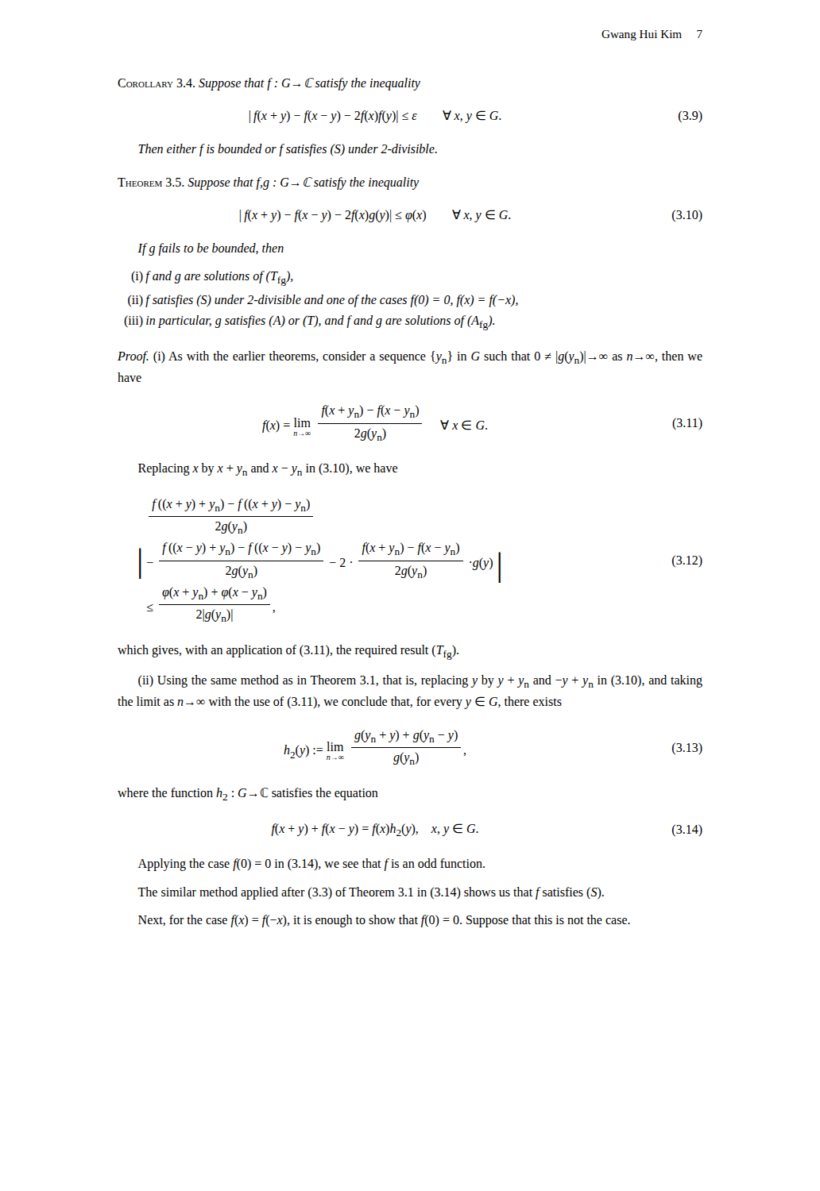Gwang Hui Kim 7
Corollary 3.4. Suppose that f : G→ℂ satisfy the inequality
| f(x + y) − f(x − y) − 2f(x)f(y)| ≤ ε  ∀ x, y ∈ G.
(3.9)
Then either f is bounded or f satisfies (S) under 2-divisible.
Theorem 3.5. Suppose that f,g : G→ℂ satisfy the inequality
| f(x + y) − f(x − y) − 2f(x)g(y)| ≤ φ(x)  ∀ x, y ∈ G.
(3.10)
If g fails to be bounded, then
(i) f and g are solutions of (Tfg),
(ii) f satisfies (S) under 2-divisible and one of the cases f(0) = 0, f(x) = f(−x),
(iii) in particular, g satisfies (A) or (T), and f and g are solutions of (Afg).
Proof. (i) As with the earlier theorems, consider a sequence {yn} in G such that 0 ≠ |g(yn)|→∞ as n→∞, then we have
f(x) = lim n→∞ f(x + yn) − f(x − yn) 2g(yn)  ∀ x ∈ G.
(3.11)
Replacing x by x + yn and x − yn in (3.10), we have
|
f ((x + y) + yn) − f ((x + y) − yn) 2g(yn)
− f ((x − y) + yn) − f ((x − y) − yn) 2g(yn) − 2 · f(x + yn) − f(x − yn) 2g(yn) ·g(y) |
≤ φ(x + yn) + φ(x − yn) 2|g(yn)| ,
(3.12)
which gives, with an application of (3.11), the required result (Tfg).
(ii) Using the same method as in Theorem 3.1, that is, replacing y by y + yn and −y + yn in (3.10), and taking the limit as n→∞ with the use of (3.11), we conclude that, for every y ∈ G, there exists
h2(y) := lim n→∞ g(yn + y) + g(yn − y) g(yn) ,
(3.13)
where the function h2 : G→ℂ satisfies the equation
f(x + y) + f(x − y) = f(x)h2(y), x, y ∈ G.
(3.14)
Applying the case f(0) = 0 in (3.14), we see that f is an odd function.
The similar method applied after (3.3) of Theorem 3.1 in (3.14) shows us that f satisfies (S).
Next, for the case f(x) = f(−x), it is enough to show that f(0) = 0. Suppose that this is not the case.